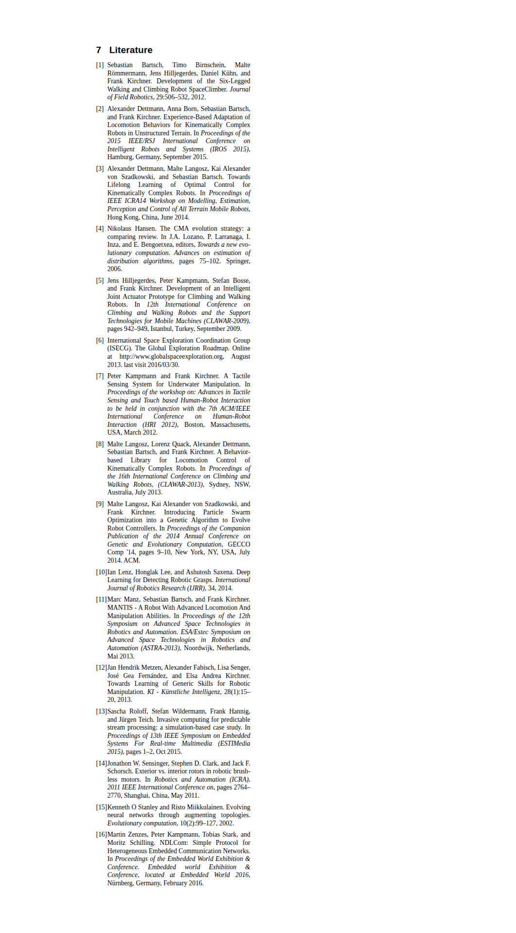7 Literature
[1] Sebastian Bartsch, Timo Birnschein, Malte Römmermann, Jens Hilljegerdes, Daniel Kühn, and Frank Kirchner. Development of the Six-Legged Walking and Climbing Robot SpaceClimber. Journal of Field Robotics, 29:506–532, 2012.
[2] Alexander Dettmann, Anna Born, Sebastian Bartsch, and Frank Kirchner. Experience-Based Adaptation of Locomotion Behaviors for Kinematically Complex Robots in Unstructured Terrain. In Proceedings of the 2015 IEEE/RSJ International Conference on Intelligent Robots and Systems (IROS 2015), Hamburg, Germany, September 2015.
[3] Alexander Dettmann, Malte Langosz, Kai Alexander von Szadkowski, and Sebastian Bartsch. Towards Lifelong Learning of Optimal Control for Kinematically Complex Robots. In Proceedings of IEEE ICRA14 Workshop on Modelling, Estimation, Perception and Control of All Terrain Mobile Robots, Hong Kong, China, June 2014.
[4] Nikolaus Hansen. The CMA evolution strategy: a comparing review. In J.A. Lozano, P. Larranaga, I. Inza, and E. Bengoetxea, editors, Towards a new evolutionary computation. Advances on estimation of distribution algorithms, pages 75–102. Springer, 2006.
[5] Jens Hilljegerdes, Peter Kampmann, Stefan Bosse, and Frank Kirchner. Development of an Intelligent Joint Actuator Prototype for Climbing and Walking Robots. In 12th International Conference on Climbing and Walking Robots and the Support Technologies for Mobile Machines (CLAWAR-2009), pages 942–949, Istanbul, Turkey, September 2009.
[6] International Space Exploration Coordination Group (ISECG). The Global Exploration Roadmap. Online at http://www.globalspaceexploration.org, August 2013. last visit 2016/03/30.
[7] Peter Kampmann and Frank Kirchner. A Tactile Sensing System for Underwater Manipulation. In Proceedings of the workshop on: Advances in Tactile Sensing and Touch based Human-Robot Interaction to be held in conjunction with the 7th ACM/IEEE International Conference on Human-Robot Interaction (HRI 2012), Boston, Massachusetts, USA, March 2012.
[8] Malte Langosz, Lorenz Quack, Alexander Dettmann, Sebastian Bartsch, and Frank Kirchner. A Behavior-based Library for Locomotion Control of Kinematically Complex Robots. In Proceedings of the 16th International Conference on Climbing and Walking Robots, (CLAWAR-2013), Sydney, NSW, Australia, July 2013.
[9] Malte Langosz, Kai Alexander von Szadkowski, and Frank Kirchner. Introducing Particle Swarm Optimization into a Genetic Algorithm to Evolve Robot Controllers. In Proceedings of the Companion Publication of the 2014 Annual Conference on Genetic and Evolutionary Computation, GECCO Comp '14, pages 9–10, New York, NY, USA, July 2014. ACM.
[10] Ian Lenz, Honglak Lee, and Ashutosh Saxena. Deep Learning for Detecting Robotic Grasps. International Journal of Robotics Research (IJRR), 34, 2014.
[11] Marc Manz, Sebastian Bartsch, and Frank Kirchner. MANTIS - A Robot With Advanced Locomotion And Manipulation Abilities. In Proceedings of the 12th Symposium on Advanced Space Technologies in Robotics and Automation. ESA/Estec Symposium on Advanced Space Technologies in Robotics and Automation (ASTRA-2013), Noordwijk, Netherlands, Mai 2013.
[12] Jan Hendrik Metzen, Alexander Fabisch, Lisa Senger, José Gea Fernández, and Elsa Andrea Kirchner. Towards Learning of Generic Skills for Robotic Manipulation. KI - Künstliche Intelligenz, 28(1):15–20, 2013.
[13] Sascha Roloff, Stefan Wildermann, Frank Hannig, and Jürgen Teich. Invasive computing for predictable stream processing: a simulation-based case study. In Proceedings of 13th IEEE Symposium on Embedded Systems For Real-time Multimedia (ESTIMedia 2015), pages 1–2, Oct 2015.
[14] Jonathon W. Sensinger, Stephen D. Clark, and Jack F. Schorsch. Exterior vs. interior rotors in robotic brushless motors. In Robotics and Automation (ICRA), 2011 IEEE International Conference on, pages 2764–2770, Shanghai, China, May 2011.
[15] Kenneth O Stanley and Risto Miikkulainen. Evolving neural networks through augmenting topologies. Evolutionary computation, 10(2):99–127, 2002.
[16] Martin Zenzes, Peter Kampmann, Tobias Stark, and Moritz Schilling. NDLCom: Simple Protocol for Heterogeneous Embedded Communication Networks. In Proceedings of the Embedded World Exhibition & Conference. Embedded world Exhibition & Conference, located at Embedded World 2016, Nürnberg, Germany, February 2016.